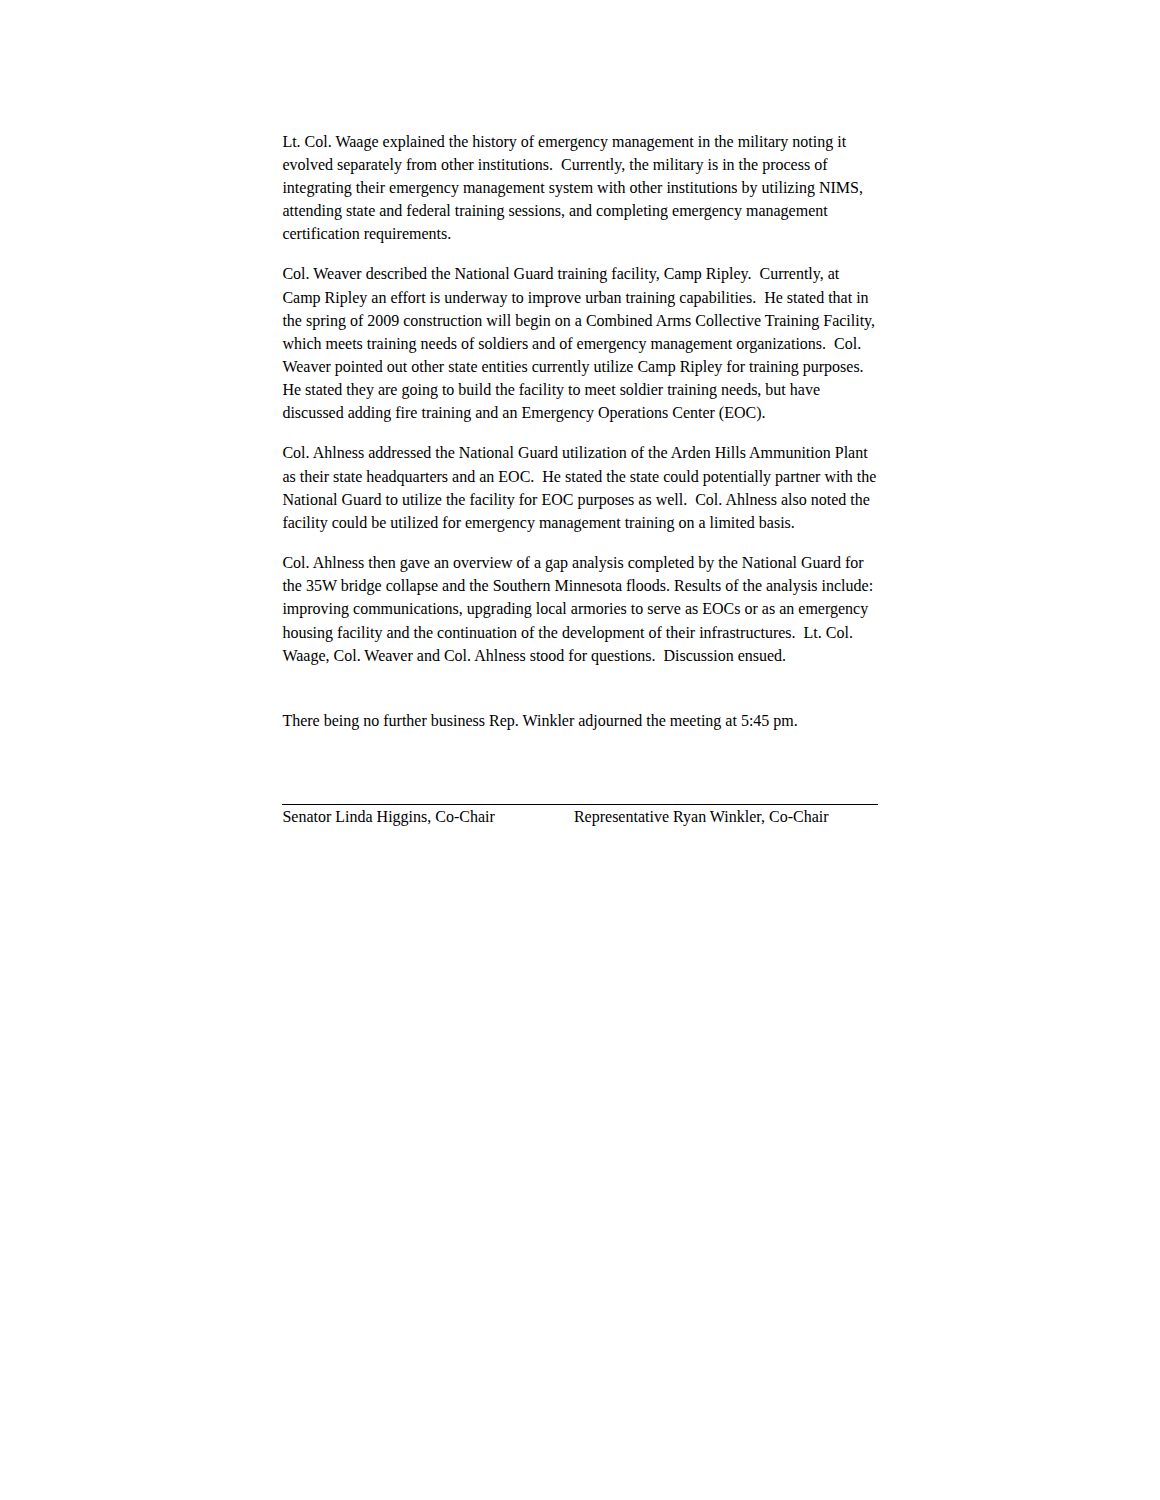Lt. Col. Waage explained the history of emergency management in the military noting it evolved separately from other institutions. Currently, the military is in the process of integrating their emergency management system with other institutions by utilizing NIMS, attending state and federal training sessions, and completing emergency management certification requirements.
Col. Weaver described the National Guard training facility, Camp Ripley. Currently, at Camp Ripley an effort is underway to improve urban training capabilities. He stated that in the spring of 2009 construction will begin on a Combined Arms Collective Training Facility, which meets training needs of soldiers and of emergency management organizations. Col. Weaver pointed out other state entities currently utilize Camp Ripley for training purposes. He stated they are going to build the facility to meet soldier training needs, but have discussed adding fire training and an Emergency Operations Center (EOC).
Col. Ahlness addressed the National Guard utilization of the Arden Hills Ammunition Plant as their state headquarters and an EOC. He stated the state could potentially partner with the National Guard to utilize the facility for EOC purposes as well. Col. Ahlness also noted the facility could be utilized for emergency management training on a limited basis.
Col. Ahlness then gave an overview of a gap analysis completed by the National Guard for the 35W bridge collapse and the Southern Minnesota floods. Results of the analysis include: improving communications, upgrading local armories to serve as EOCs or as an emergency housing facility and the continuation of the development of their infrastructures. Lt. Col. Waage, Col. Weaver and Col. Ahlness stood for questions. Discussion ensued.
There being no further business Rep. Winkler adjourned the meeting at 5:45 pm.
| Senator Linda Higgins, Co-Chair | Representative Ryan Winkler, Co-Chair |